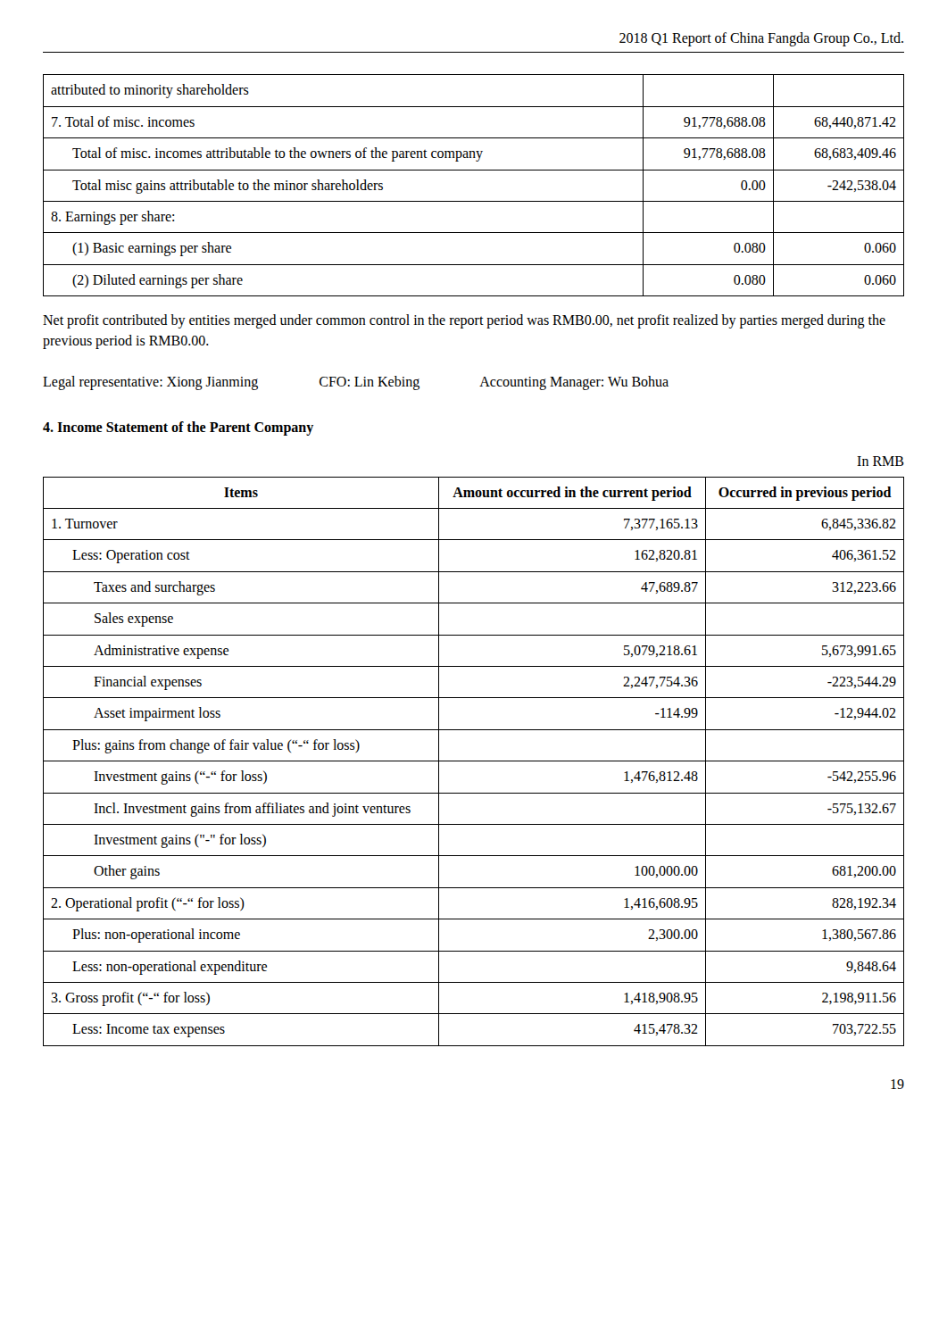2018 Q1 Report of China Fangda Group Co., Ltd.
| attributed to minority shareholders | | |
| 7. Total of misc. incomes | 91,778,688.08 | 68,440,871.42 |
| Total of misc. incomes attributable to the owners of the parent company | 91,778,688.08 | 68,683,409.46 |
| Total misc gains attributable to the minor shareholders | 0.00 | -242,538.04 |
| 8. Earnings per share: | | |
| (1) Basic earnings per share | 0.080 | 0.060 |
| (2) Diluted earnings per share | 0.080 | 0.060 |
Net profit contributed by entities merged under common control in the report period was RMB0.00, net profit realized by parties merged during the previous period is RMB0.00.
Legal representative: Xiong Jianming CFO: Lin Kebing Accounting Manager: Wu Bohua
4. Income Statement of the Parent Company
In RMB
| Items | Amount occurred in the current period | Occurred in previous period |
| --- | --- | --- |
| 1. Turnover | 7,377,165.13 | 6,845,336.82 |
| Less: Operation cost | 162,820.81 | 406,361.52 |
| Taxes and surcharges | 47,689.87 | 312,223.66 |
| Sales expense | | |
| Administrative expense | 5,079,218.61 | 5,673,991.65 |
| Financial expenses | 2,247,754.36 | -223,544.29 |
| Asset impairment loss | -114.99 | -12,944.02 |
| Plus: gains from change of fair value (“-“ for loss) | | |
| Investment gains (“-“ for loss) | 1,476,812.48 | -542,255.96 |
| Incl. Investment gains from affiliates and joint ventures | | -575,132.67 |
| Investment gains ("-" for loss) | | |
| Other gains | 100,000.00 | 681,200.00 |
| 2. Operational profit (“-“ for loss) | 1,416,608.95 | 828,192.34 |
| Plus: non-operational income | 2,300.00 | 1,380,567.86 |
| Less: non-operational expenditure | | 9,848.64 |
| 3. Gross profit (“-“ for loss) | 1,418,908.95 | 2,198,911.56 |
| Less: Income tax expenses | 415,478.32 | 703,722.55 |
19